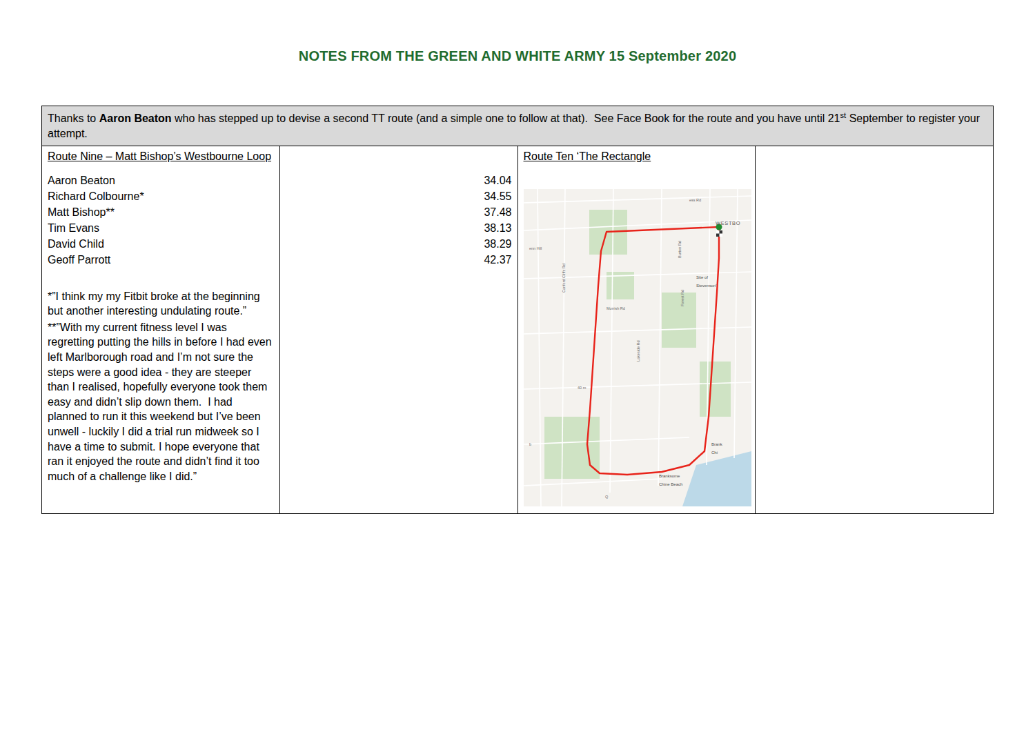NOTES FROM THE GREEN AND WHITE ARMY 15 September 2020
| Thanks to Aaron Beaton who has stepped up to devise a second TT route (and a simple one to follow at that). See Face Book for the route and you have until 21 st September to register your attempt. |
| Route Nine – Matt Bishop’s Westbourne Loop Aaron Beaton Richard Colbourne* Matt Bishop** Tim Evans David Child Geoff Parrott *”I think my my Fitbit broke at the beginning but another interesting undulating route.” **”With my current fitness level I was regretting putting the hills in before I had even left Marlborough road and I’m not sure the steps were a good idea - they are steeper than I realised, hopefully everyone took them easy and didn’t slip down them. I had planned to run it this weekend but I’ve been unwell - luckily I did a trial run midweek so I have a time to submit. I hope everyone that ran it enjoyed the route and didn’t find it too much of a challenge like I did.” | 34.04 34.55 37.48 38.13 38.29 42.37 | Route Ten ‘The Rectangle ess Rd WESTBO enn Hill Burton Rd Canford Cliffs Rd Morrish Rd Forest Rd Site of Stevenson' Lakeside Rd 40 m b Brank Chi Branksome Chine Beach Q | |